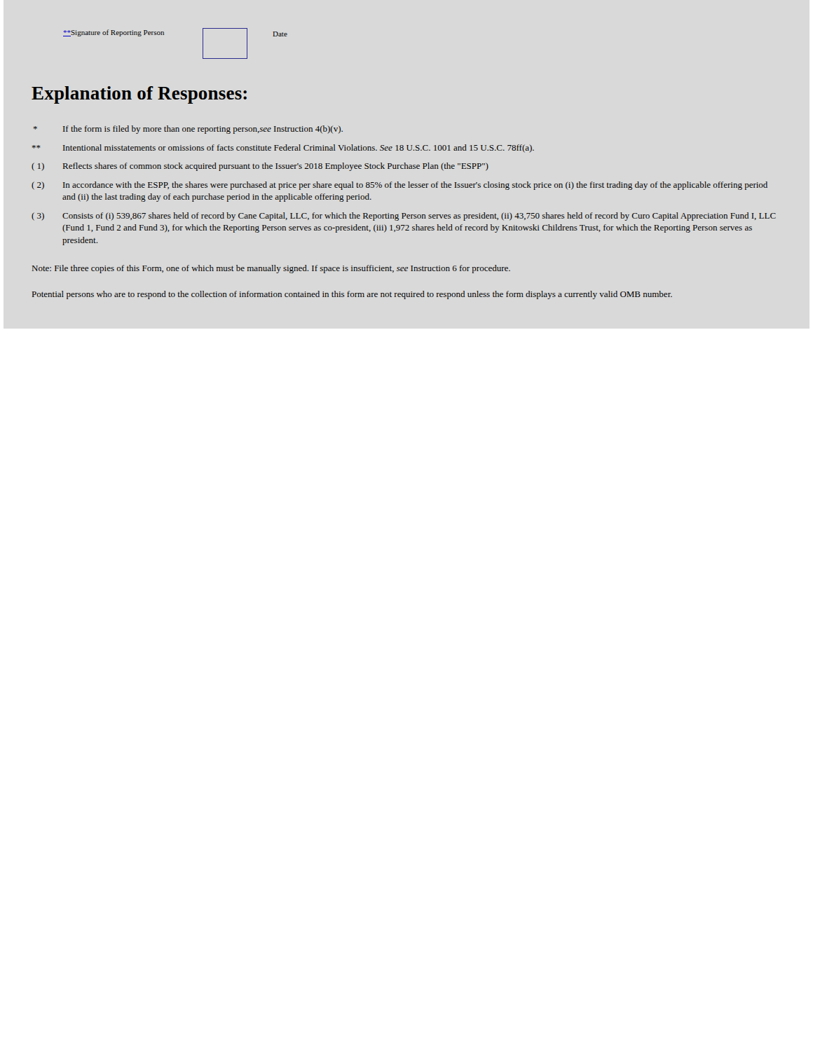**Signature of Reporting Person
Date
Explanation of Responses:
| * | If the form is filed by more than one reporting person, see Instruction 4(b)(v). |
| ** | Intentional misstatements or omissions of facts constitute Federal Criminal Violations. See 18 U.S.C. 1001 and 15 U.S.C. 78ff(a). |
| ( 1) | Reflects shares of common stock acquired pursuant to the Issuer's 2018 Employee Stock Purchase Plan (the "ESPP") |
| ( 2) | In accordance with the ESPP, the shares were purchased at price per share equal to 85% of the lesser of the Issuer's closing stock price on (i) the first trading day of the applicable offering period and (ii) the last trading day of each purchase period in the applicable offering period. |
| ( 3) | Consists of (i) 539,867 shares held of record by Cane Capital, LLC, for which the Reporting Person serves as president, (ii) 43,750 shares held of record by Curo Capital Appreciation Fund I, LLC (Fund 1, Fund 2 and Fund 3), for which the Reporting Person serves as co-president, (iii) 1,972 shares held of record by Knitowski Childrens Trust, for which the Reporting Person serves as president. |
Note: File three copies of this Form, one of which must be manually signed. If space is insufficient, see Instruction 6 for procedure.
Potential persons who are to respond to the collection of information contained in this form are not required to respond unless the form displays a currently valid OMB number.